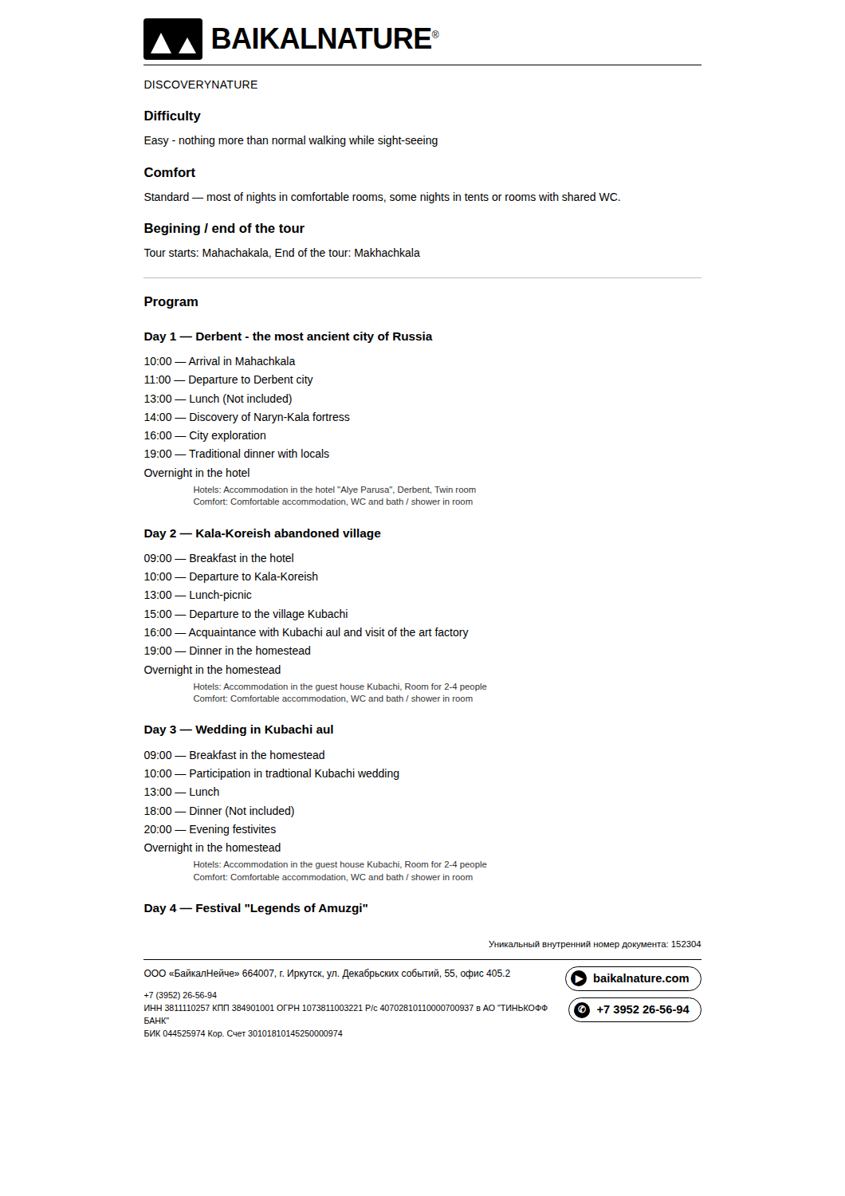BAIKALNATURE®
DISCOVERYNATURE
Difficulty
Easy - nothing more than normal walking while sight-seeing
Comfort
Standard — most of nights in comfortable rooms, some nights in tents or rooms with shared WC.
Begining / end of the tour
Tour starts: Mahachakala, End of the tour: Makhachkala
Program
Day 1 — Derbent - the most ancient city of Russia
10:00 — Arrival in Mahachkala
11:00 — Departure to Derbent city
13:00 — Lunch (Not included)
14:00 — Discovery of Naryn-Kala fortress
16:00 — City exploration
19:00 — Traditional dinner with locals
Overnight in the hotel
Hotels: Accommodation in the hotel "Alye Parusa", Derbent, Twin room
Comfort: Comfortable accommodation, WC and bath / shower in room
Day 2 — Kala-Koreish abandoned village
09:00 — Breakfast in the hotel
10:00 — Departure to Kala-Koreish
13:00 — Lunch-picnic
15:00 — Departure to the village Kubachi
16:00 — Acquaintance with Kubachi aul and visit of the art factory
19:00 — Dinner in the homestead
Overnight in the homestead
Hotels: Accommodation in the guest house Kubachi, Room for 2-4 people
Comfort: Comfortable accommodation, WC and bath / shower in room
Day 3 — Wedding in Kubachi aul
09:00 — Breakfast in the homestead
10:00 — Participation in tradtional Kubachi wedding
13:00 — Lunch
18:00 — Dinner (Not included)
20:00 — Evening festivites
Overnight in the homestead
Hotels: Accommodation in the guest house Kubachi, Room for 2-4 people
Comfort: Comfortable accommodation, WC and bath / shower in room
Day 4 — Festival "Legends of Amuzgi"
Уникальный внутренний номер документа: 152304
ООО «БайкалНейче» 664007, г. Иркутск, ул. Декабрьских событий, 55, офис 405.2
+7 (3952) 26-56-94
ИНН 3811110257 КПП 384901001 ОГРН 1073811003221 Р/с 40702810110000700937 в АО "ТИНЬКОФФ БАНК"
БИК 044525974 Кор. Счет 30101810145250000974
▶baikalnature.com
✆+7 3952 26-56-94